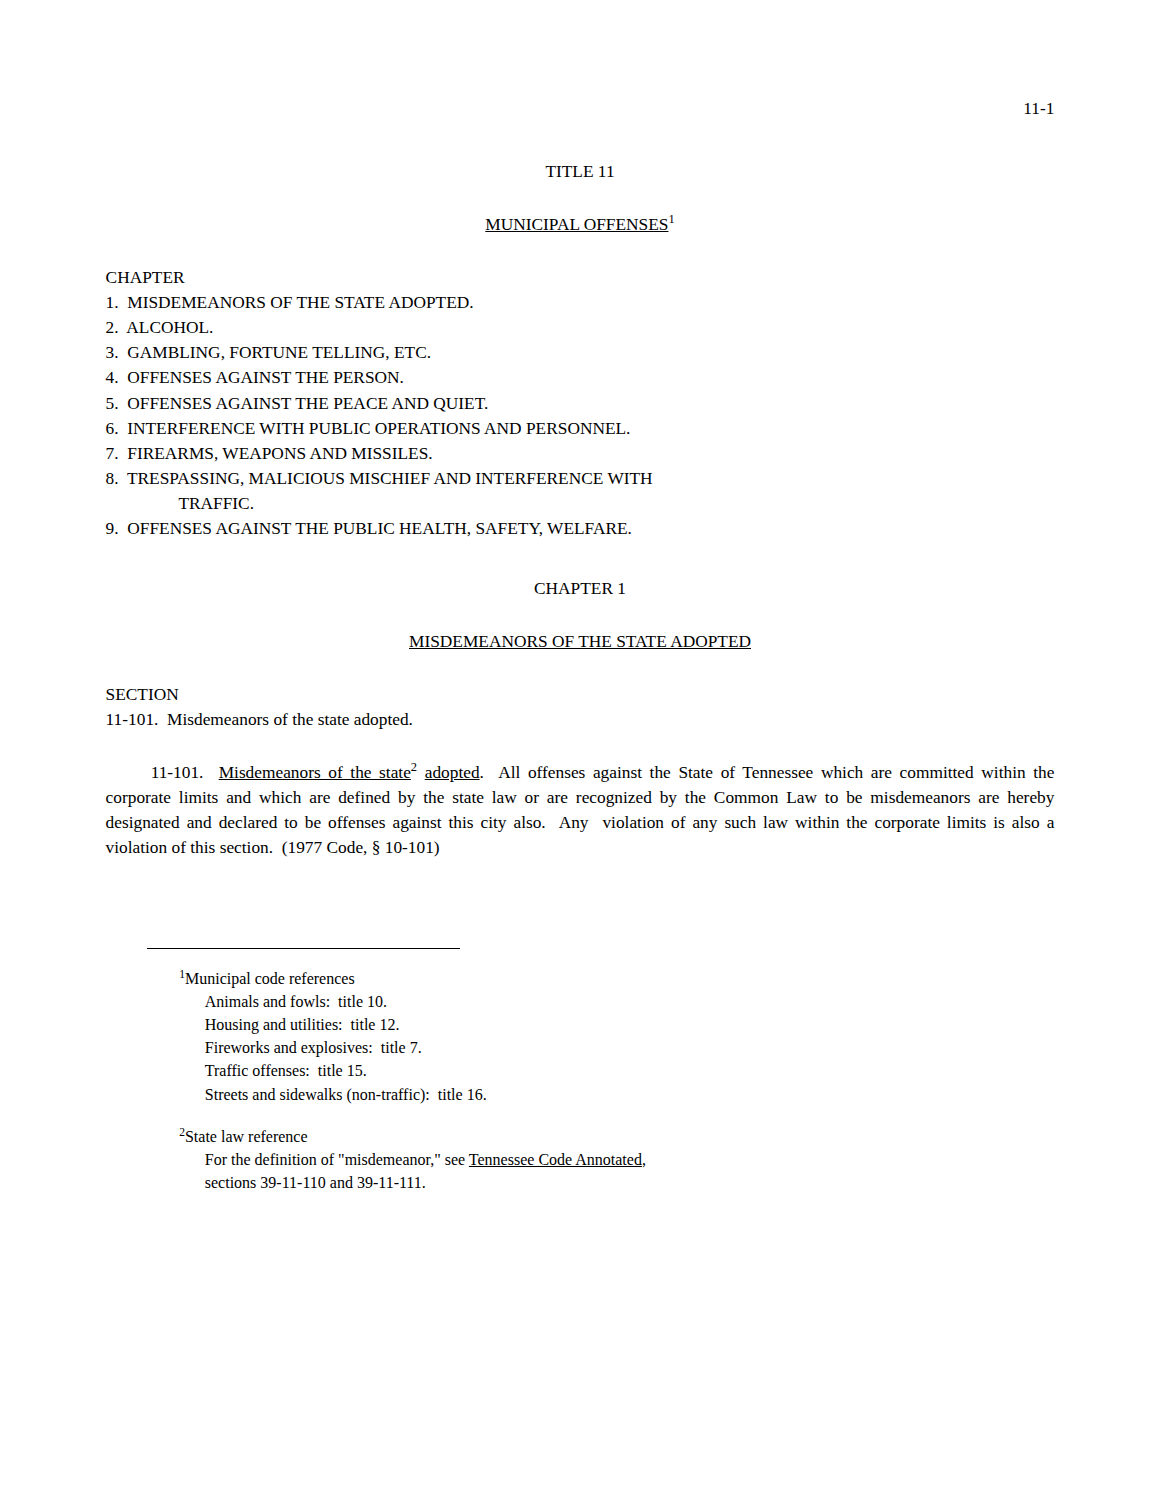11-1
TITLE 11
MUNICIPAL OFFENSES1
CHAPTER
1. MISDEMEANORS OF THE STATE ADOPTED.
2. ALCOHOL.
3. GAMBLING, FORTUNE TELLING, ETC.
4. OFFENSES AGAINST THE PERSON.
5. OFFENSES AGAINST THE PEACE AND QUIET.
6. INTERFERENCE WITH PUBLIC OPERATIONS AND PERSONNEL.
7. FIREARMS, WEAPONS AND MISSILES.
8. TRESPASSING, MALICIOUS MISCHIEF AND INTERFERENCE WITH TRAFFIC.
9. OFFENSES AGAINST THE PUBLIC HEALTH, SAFETY, WELFARE.
CHAPTER 1
MISDEMEANORS OF THE STATE ADOPTED
SECTION
11-101. Misdemeanors of the state adopted.
11-101. Misdemeanors of the state2 adopted. All offenses against the State of Tennessee which are committed within the corporate limits and which are defined by the state law or are recognized by the Common Law to be misdemeanors are hereby designated and declared to be offenses against this city also. Any violation of any such law within the corporate limits is also a violation of this section. (1977 Code, § 10-101)
1Municipal code references Animals and fowls: title 10. Housing and utilities: title 12. Fireworks and explosives: title 7. Traffic offenses: title 15. Streets and sidewalks (non-traffic): title 16.
2State law reference For the definition of "misdemeanor," see Tennessee Code Annotated, sections 39-11-110 and 39-11-111.